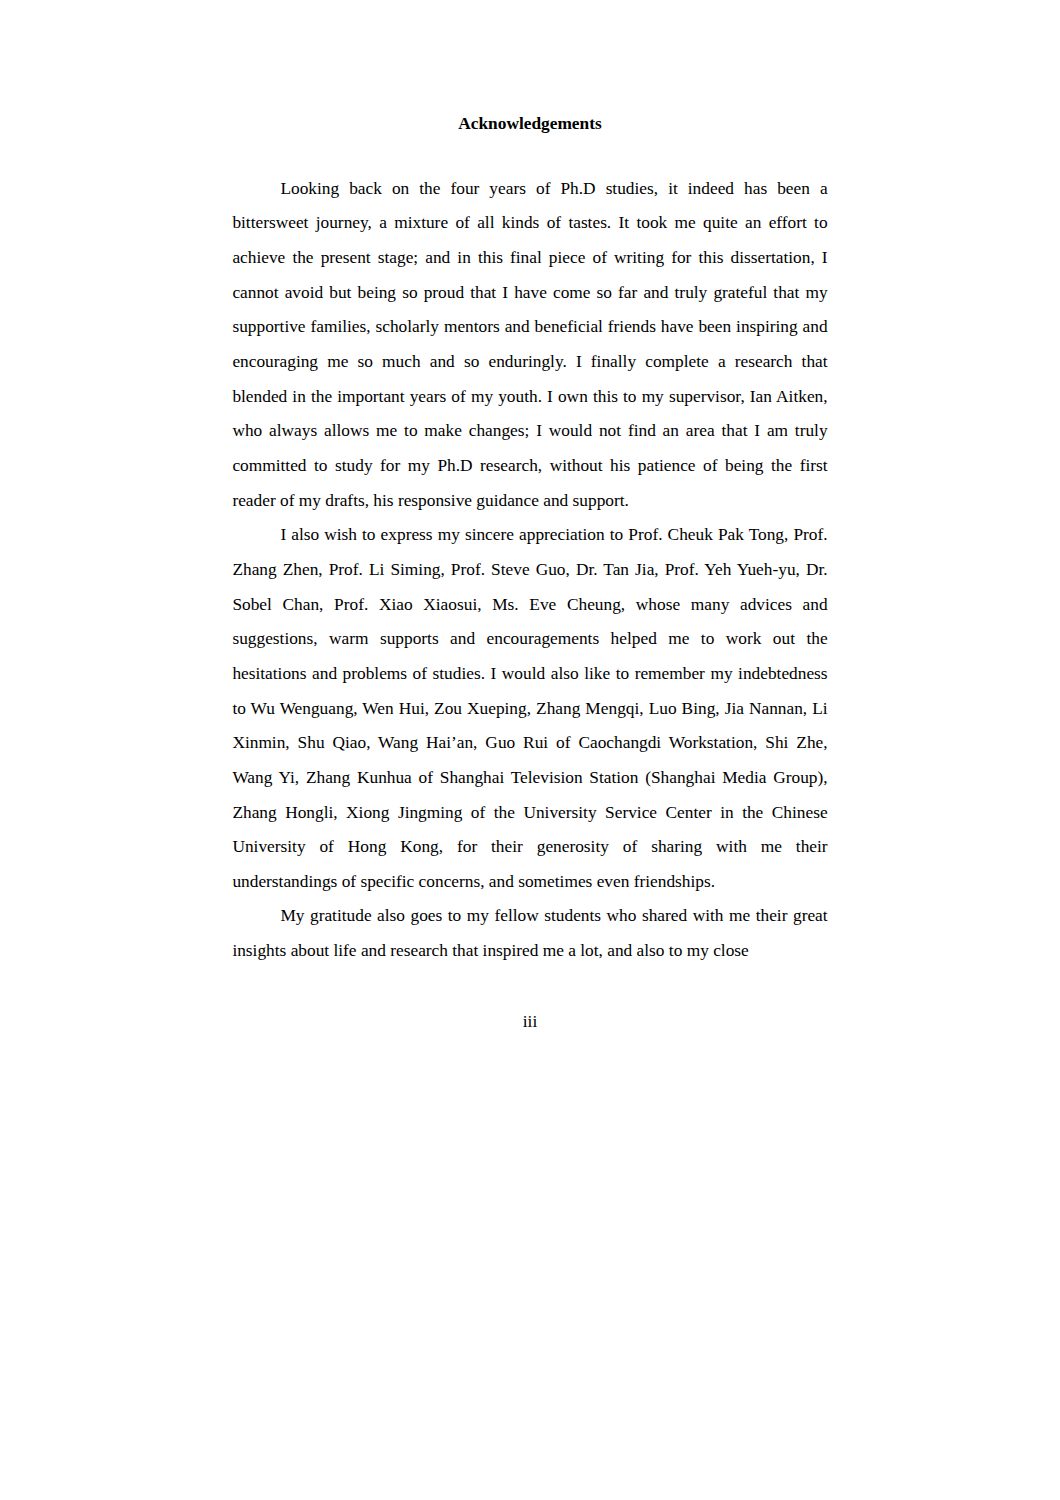Acknowledgements
Looking back on the four years of Ph.D studies, it indeed has been a bittersweet journey, a mixture of all kinds of tastes. It took me quite an effort to achieve the present stage; and in this final piece of writing for this dissertation, I cannot avoid but being so proud that I have come so far and truly grateful that my supportive families, scholarly mentors and beneficial friends have been inspiring and encouraging me so much and so enduringly. I finally complete a research that blended in the important years of my youth. I own this to my supervisor, Ian Aitken, who always allows me to make changes; I would not find an area that I am truly committed to study for my Ph.D research, without his patience of being the first reader of my drafts, his responsive guidance and support.
I also wish to express my sincere appreciation to Prof. Cheuk Pak Tong, Prof. Zhang Zhen, Prof. Li Siming, Prof. Steve Guo, Dr. Tan Jia, Prof. Yeh Yueh-yu, Dr. Sobel Chan, Prof. Xiao Xiaosui, Ms. Eve Cheung, whose many advices and suggestions, warm supports and encouragements helped me to work out the hesitations and problems of studies. I would also like to remember my indebtedness to Wu Wenguang, Wen Hui, Zou Xueping, Zhang Mengqi, Luo Bing, Jia Nannan, Li Xinmin, Shu Qiao, Wang Hai’an, Guo Rui of Caochangdi Workstation, Shi Zhe, Wang Yi, Zhang Kunhua of Shanghai Television Station (Shanghai Media Group), Zhang Hongli, Xiong Jingming of the University Service Center in the Chinese University of Hong Kong, for their generosity of sharing with me their understandings of specific concerns, and sometimes even friendships.
My gratitude also goes to my fellow students who shared with me their great insights about life and research that inspired me a lot, and also to my close
iii